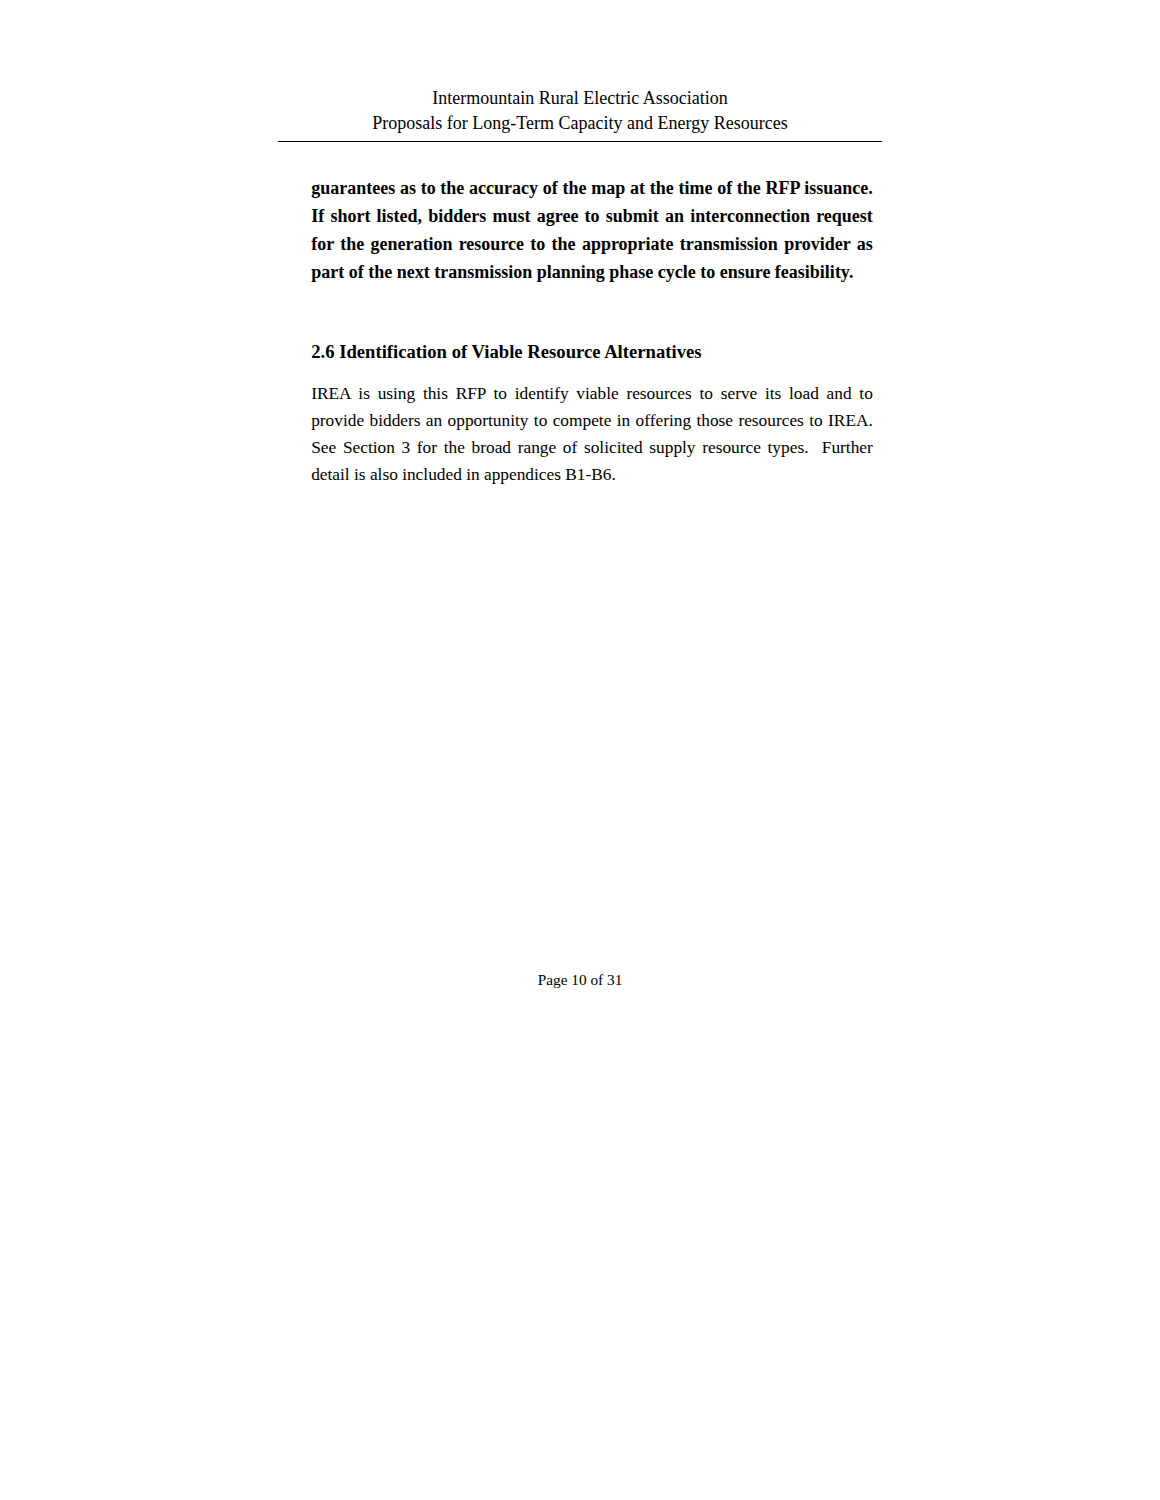Intermountain Rural Electric Association Proposals for Long-Term Capacity and Energy Resources
guarantees as to the accuracy of the map at the time of the RFP issuance. If short listed, bidders must agree to submit an interconnection request for the generation resource to the appropriate transmission provider as part of the next transmission planning phase cycle to ensure feasibility.
2.6 Identification of Viable Resource Alternatives
IREA is using this RFP to identify viable resources to serve its load and to provide bidders an opportunity to compete in offering those resources to IREA. See Section 3 for the broad range of solicited supply resource types. Further detail is also included in appendices B1-B6.
Page 10 of 31